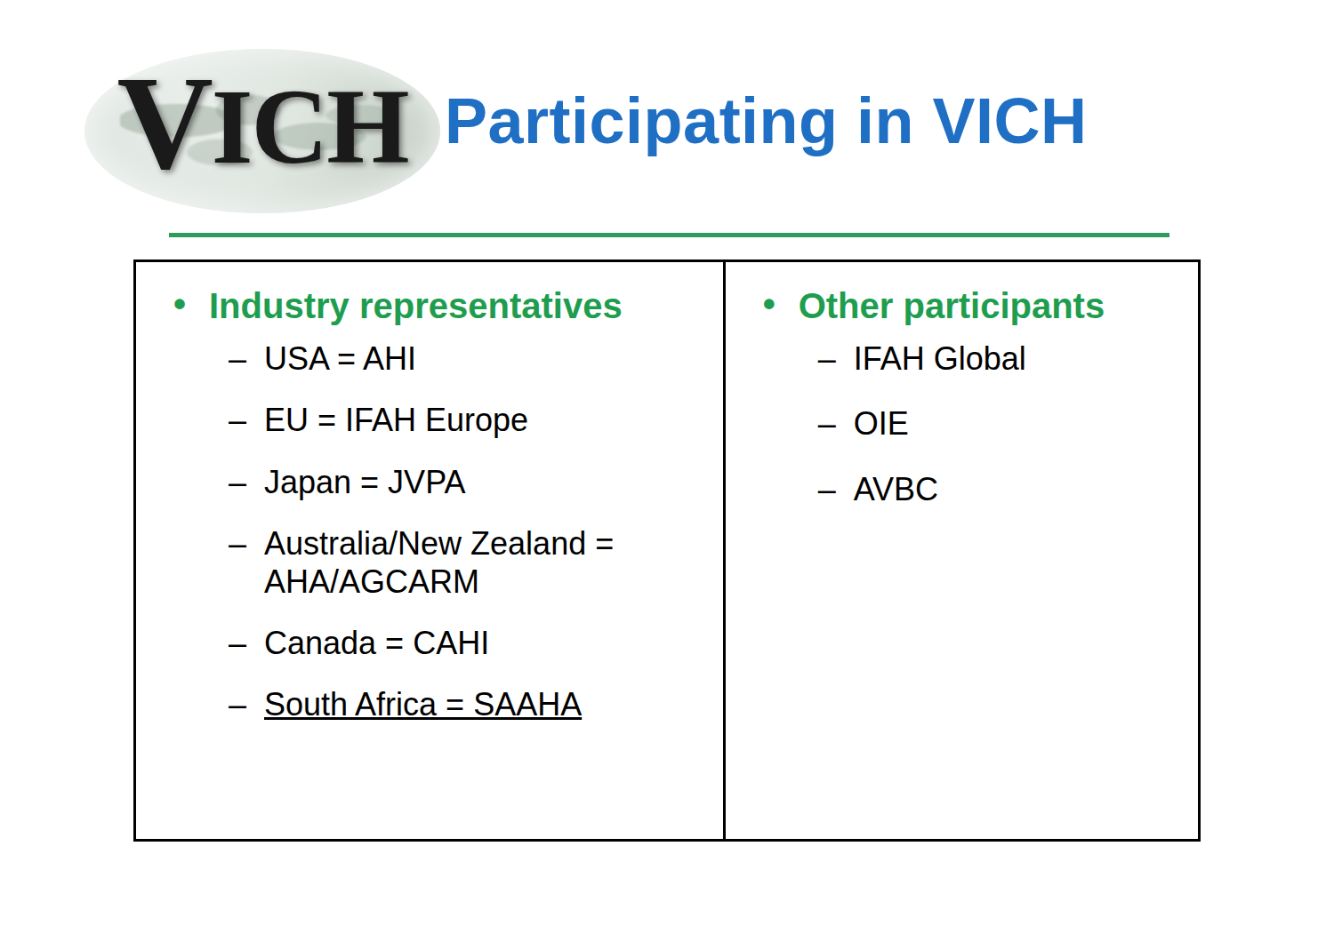VICH
Participating in VICH
Industry representatives
USA = AHI
EU = IFAH Europe
Japan = JVPA
Australia/New Zealand = AHA/AGCARM
Canada = CAHI
South Africa = SAAHA
Other participants
IFAH Global
OIE
AVBC